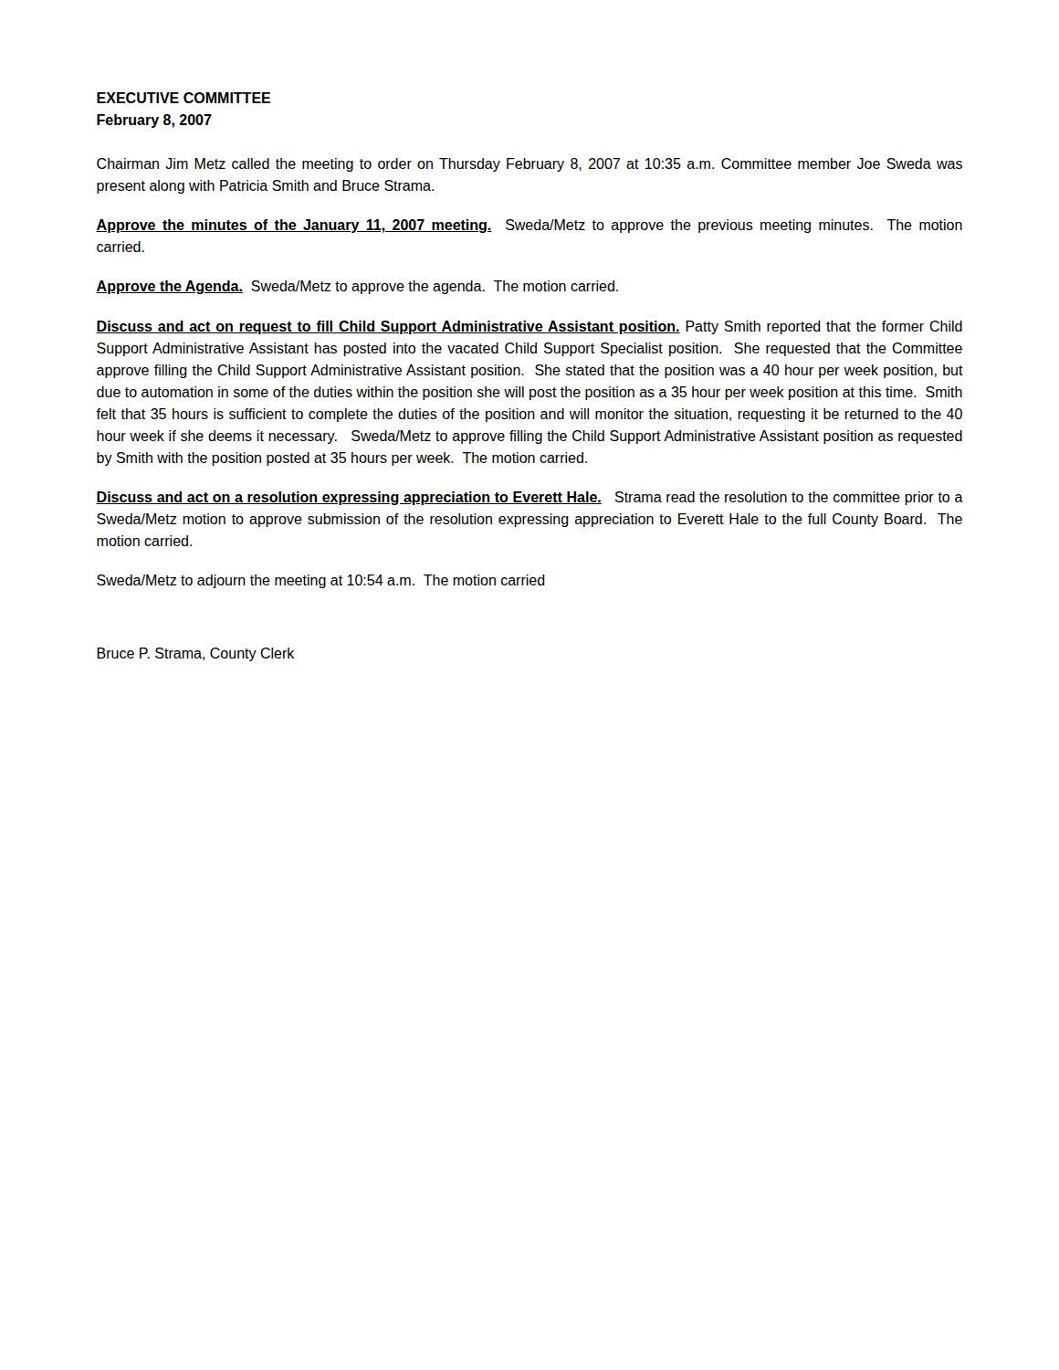EXECUTIVE COMMITTEE
February 8, 2007
Chairman Jim Metz called the meeting to order on Thursday February 8, 2007 at 10:35 a.m. Committee member Joe Sweda was present along with Patricia Smith and Bruce Strama.
Approve the minutes of the January 11, 2007 meeting. Sweda/Metz to approve the previous meeting minutes. The motion carried.
Approve the Agenda. Sweda/Metz to approve the agenda. The motion carried.
Discuss and act on request to fill Child Support Administrative Assistant position. Patty Smith reported that the former Child Support Administrative Assistant has posted into the vacated Child Support Specialist position. She requested that the Committee approve filling the Child Support Administrative Assistant position. She stated that the position was a 40 hour per week position, but due to automation in some of the duties within the position she will post the position as a 35 hour per week position at this time. Smith felt that 35 hours is sufficient to complete the duties of the position and will monitor the situation, requesting it be returned to the 40 hour week if she deems it necessary. Sweda/Metz to approve filling the Child Support Administrative Assistant position as requested by Smith with the position posted at 35 hours per week. The motion carried.
Discuss and act on a resolution expressing appreciation to Everett Hale. Strama read the resolution to the committee prior to a Sweda/Metz motion to approve submission of the resolution expressing appreciation to Everett Hale to the full County Board. The motion carried.
Sweda/Metz to adjourn the meeting at 10:54 a.m. The motion carried
Bruce P. Strama, County Clerk